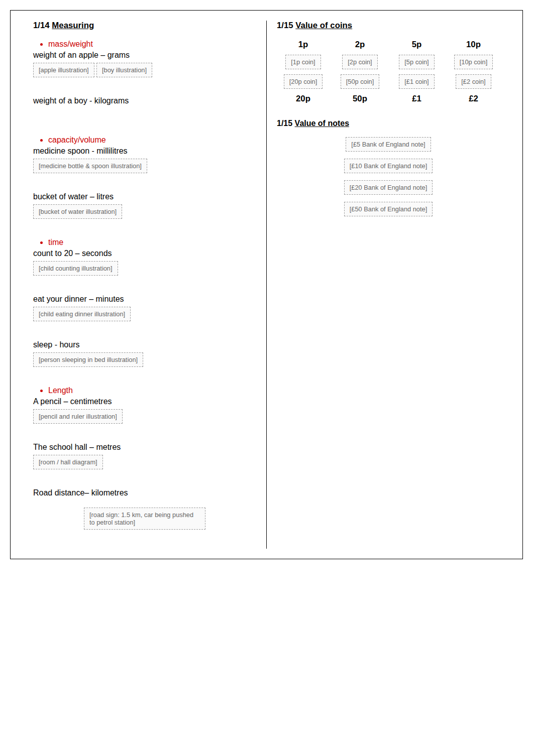1/14 Measuring
mass/weight
weight of an apple – grams
[apple illustration] [boy illustration]
weight of a boy - kilograms
capacity/volume
medicine spoon - millilitres
[medicine bottle & spoon illustration]
bucket of water – litres
[bucket of water illustration]
time
count to 20 – seconds
[child counting illustration]
eat your dinner – minutes
[child eating dinner illustration]
sleep - hours
[person sleeping in bed illustration]
Length
A pencil – centimetres
[pencil and ruler illustration]
The school hall – metres
[room / hall diagram]
Road distance– kilometres
[road sign: 1.5 km, car being pushed to petrol station]
1/15 Value of coins
1p
2p
5p
10p
[1p coin]
[2p coin]
[5p coin]
[10p coin]
[20p coin]
[50p coin]
[£1 coin]
[£2 coin]
20p
50p
£1
£2
1/15 Value of notes
[£5 Bank of England note]
[£10 Bank of England note]
[£20 Bank of England note]
[£50 Bank of England note]